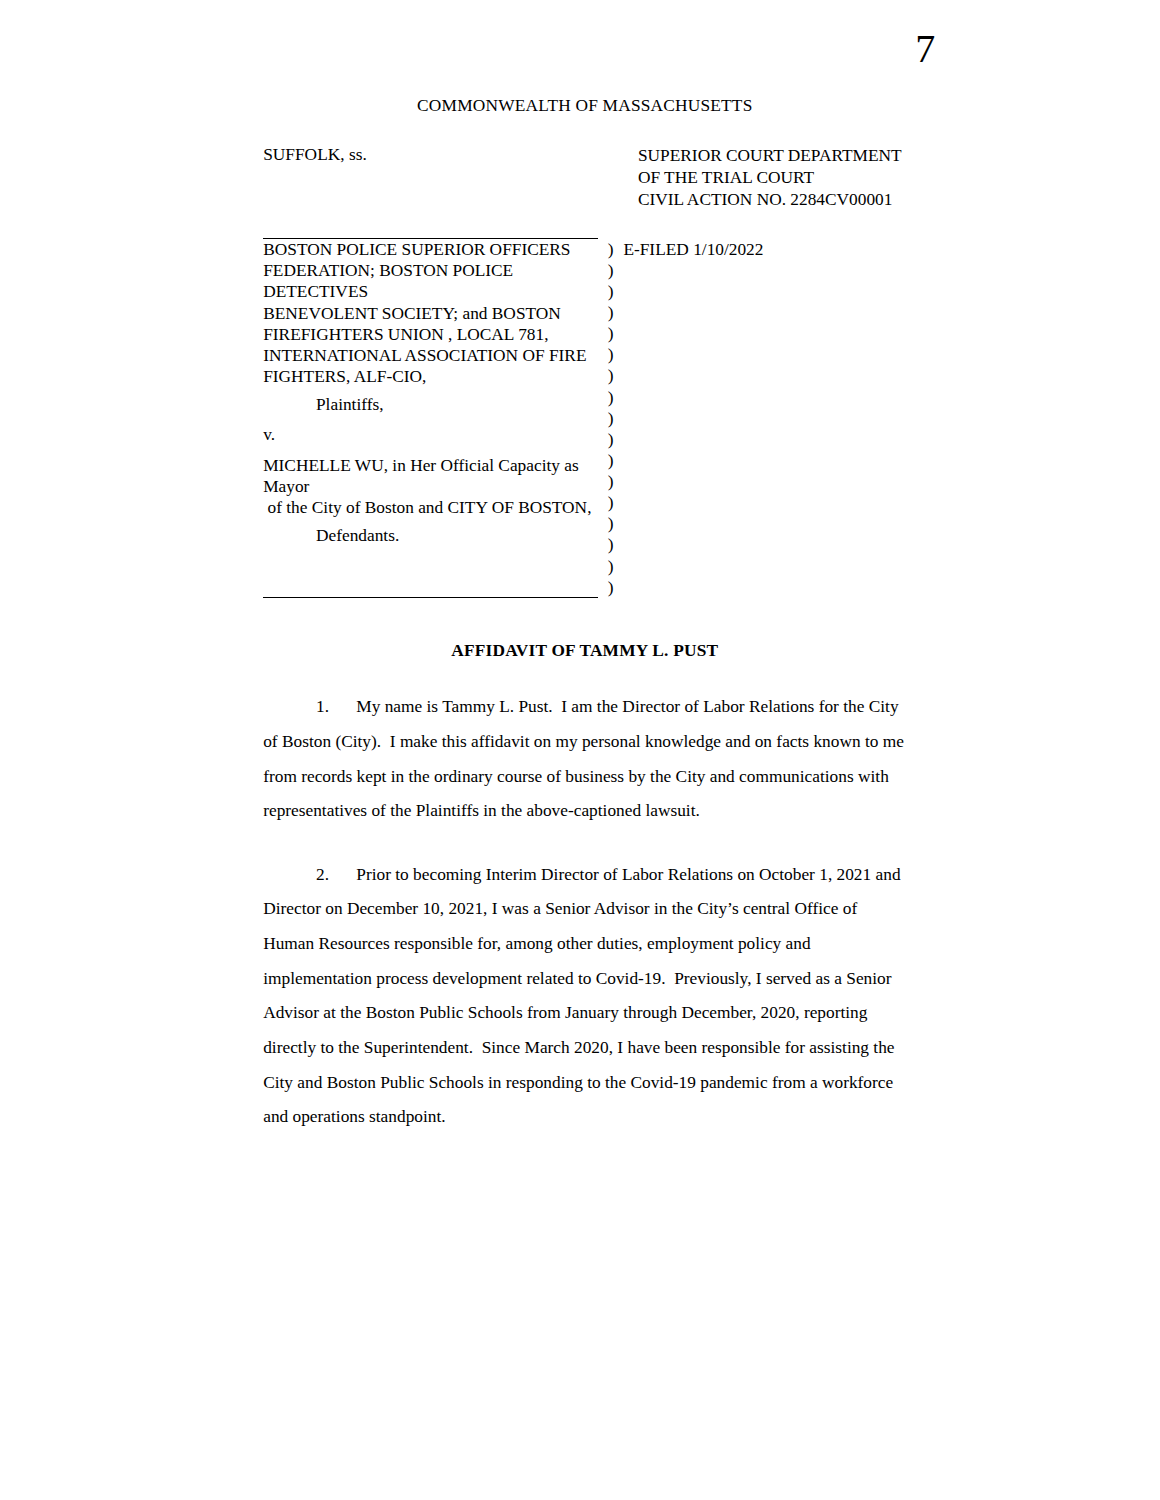7
COMMONWEALTH OF MASSACHUSETTS
SUFFOLK, ss.
SUPERIOR COURT DEPARTMENT
OF THE TRIAL COURT
CIVIL ACTION NO. 2284CV00001
| BOSTON POLICE SUPERIOR OFFICERS FEDERATION; BOSTON POLICE DETECTIVES BENEVOLENT SOCIETY; and BOSTON FIREFIGHTERS UNION , LOCAL 781, INTERNATIONAL ASSOCIATION OF FIRE FIGHTERS, ALF-CIO, Plaintiffs, v. MICHELLE WU, in Her Official Capacity as Mayor of the City of Boston and CITY OF BOSTON, Defendants. | ) ) ) ) ) ) ) ) ) ) ) ) ) ) ) ) ) | E-FILED 1/10/2022 |
AFFIDAVIT OF TAMMY L. PUST
1. My name is Tammy L. Pust. I am the Director of Labor Relations for the City of Boston (City). I make this affidavit on my personal knowledge and on facts known to me from records kept in the ordinary course of business by the City and communications with representatives of the Plaintiffs in the above-captioned lawsuit.
2. Prior to becoming Interim Director of Labor Relations on October 1, 2021 and Director on December 10, 2021, I was a Senior Advisor in the City’s central Office of Human Resources responsible for, among other duties, employment policy and implementation process development related to Covid-19. Previously, I served as a Senior Advisor at the Boston Public Schools from January through December, 2020, reporting directly to the Superintendent. Since March 2020, I have been responsible for assisting the City and Boston Public Schools in responding to the Covid-19 pandemic from a workforce and operations standpoint.